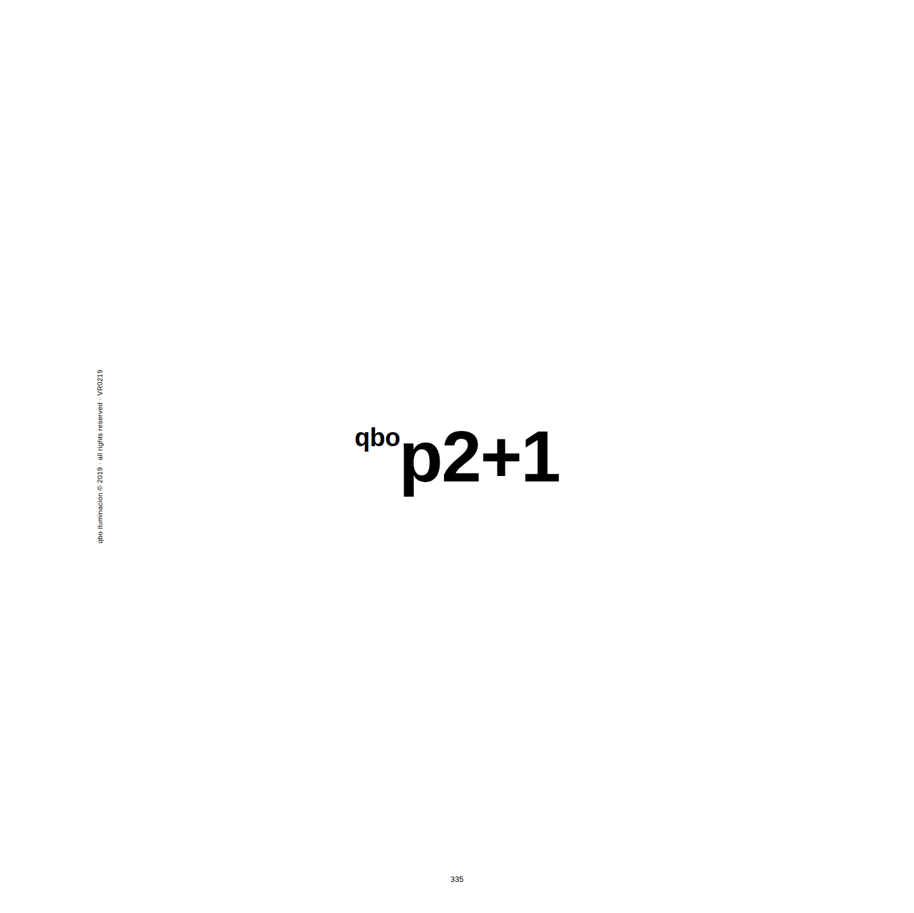qbo iluminación © 2019 · all rights reserved · VR0219
qbo p2+1
335